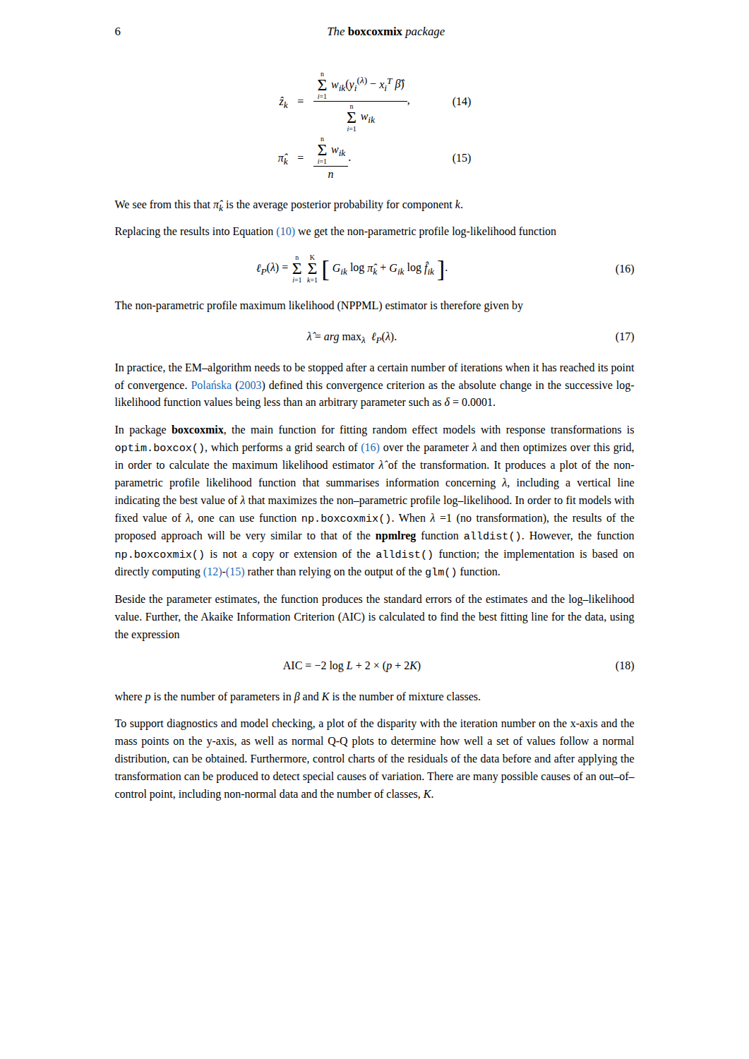6
The boxcoxmix package
| ẑ k | = | n Σ i =1 w ik ( y i ( λ ) − x i T β̂ ) n Σ i =1 w ik , | (14) |
| π̂ k | = | n Σ i =1 w ik n . | (15) |
We see from this that π̂k is the average posterior probability for component k.
Replacing the results into Equation (10) we get the non-parametric profile log-likelihood function
ℓP(λ) = nΣi=1 KΣk=1 [ Gik log π̂k + Gik log f̂ik ].
(16)
The non-parametric profile maximum likelihood (NPPML) estimator is therefore given by
λ̂ = arg maxλ ℓP(λ).
(17)
In practice, the EM–algorithm needs to be stopped after a certain number of iterations when it has reached its point of convergence. Polańska (2003) defined this convergence criterion as the absolute change in the successive log-likelihood function values being less than an arbitrary parameter such as δ = 0.0001.
In package boxcoxmix, the main function for fitting random effect models with response transformations is optim.boxcox(), which performs a grid search of (16) over the parameter λ and then optimizes over this grid, in order to calculate the maximum likelihood estimator λ̂ of the transformation. It produces a plot of the non-parametric profile likelihood function that summarises information concerning λ, including a vertical line indicating the best value of λ that maximizes the non–parametric profile log–likelihood. In order to fit models with fixed value of λ, one can use function np.boxcoxmix(). When λ =1 (no transformation), the results of the proposed approach will be very similar to that of the npmlreg function alldist(). However, the function np.boxcoxmix() is not a copy or extension of the alldist() function; the implementation is based on directly computing (12)-(15) rather than relying on the output of the glm() function.
Beside the parameter estimates, the function produces the standard errors of the estimates and the log–likelihood value. Further, the Akaike Information Criterion (AIC) is calculated to find the best fitting line for the data, using the expression
AIC = −2 log L + 2 × (p + 2K)
(18)
where p is the number of parameters in β and K is the number of mixture classes.
To support diagnostics and model checking, a plot of the disparity with the iteration number on the x-axis and the mass points on the y-axis, as well as normal Q-Q plots to determine how well a set of values follow a normal distribution, can be obtained. Furthermore, control charts of the residuals of the data before and after applying the transformation can be produced to detect special causes of variation. There are many possible causes of an out–of–control point, including non-normal data and the number of classes, K.